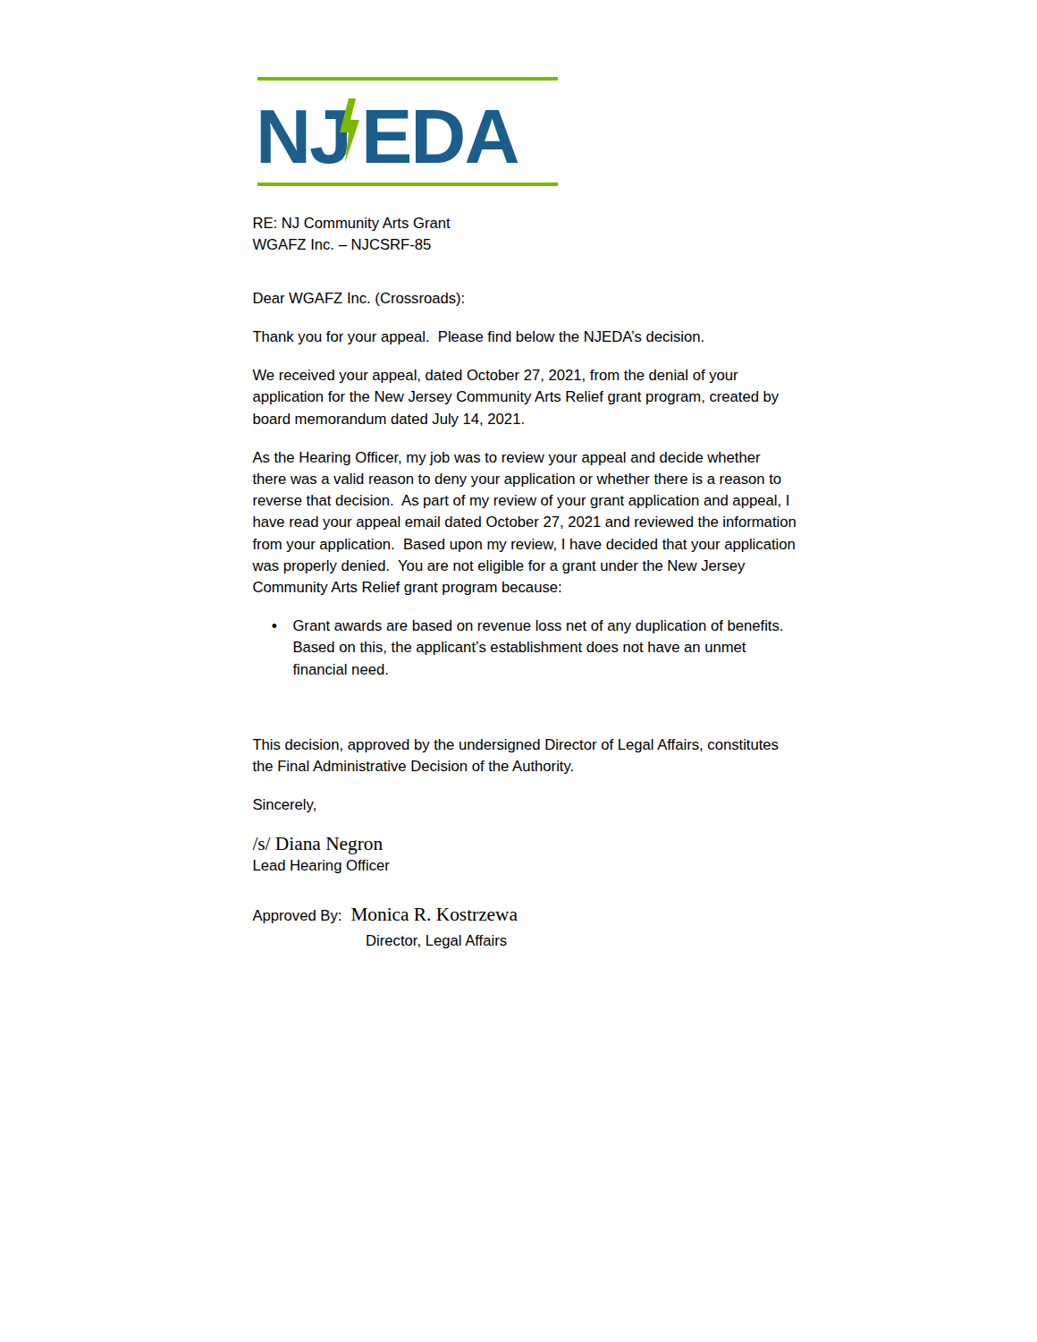NJEDA – New Jersey Economic Development Authority NJ EDA
RE: NJ Community Arts Grant
WGAFZ Inc. – NJCSRF-85
Dear WGAFZ Inc. (Crossroads):
Thank you for your appeal. Please find below the NJEDA’s decision.
We received your appeal, dated October 27, 2021, from the denial of your application for the New Jersey Community Arts Relief grant program, created by board memorandum dated July 14, 2021.
As the Hearing Officer, my job was to review your appeal and decide whether there was a valid reason to deny your application or whether there is a reason to reverse that decision. As part of my review of your grant application and appeal, I have read your appeal email dated October 27, 2021 and reviewed the information from your application. Based upon my review, I have decided that your application was properly denied. You are not eligible for a grant under the New Jersey Community Arts Relief grant program because:
Grant awards are based on revenue loss net of any duplication of benefits. Based on this, the applicant’s establishment does not have an unmet financial need.
This decision, approved by the undersigned Director of Legal Affairs, constitutes the Final Administrative Decision of the Authority.
Sincerely,
/s/ Diana Negron
Lead Hearing Officer
Approved By: Monica R. Kostrzewa
Director, Legal Affairs